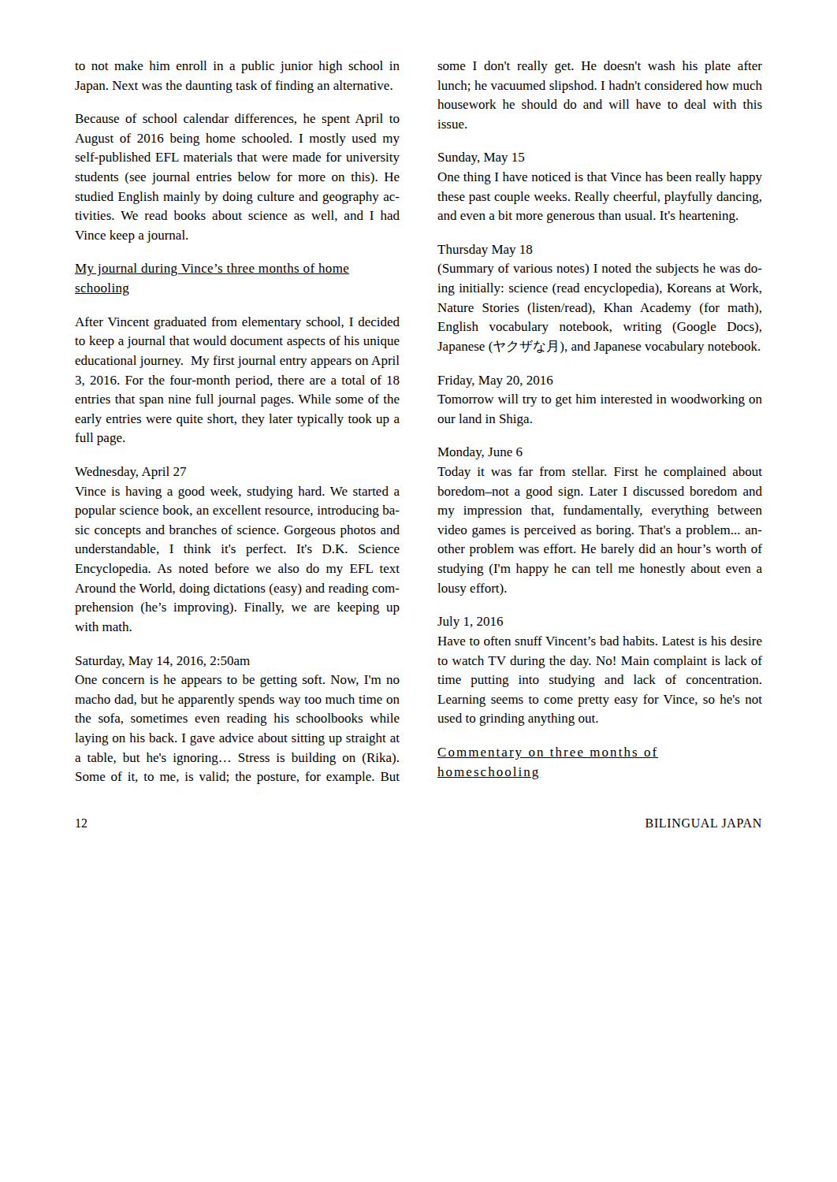to not make him enroll in a public junior high school in Japan. Next was the daunting task of finding an alternative.
Because of school calendar differences, he spent April to August of 2016 being home schooled. I mostly used my self-published EFL materials that were made for university students (see journal entries below for more on this). He studied English mainly by doing culture and geography activities. We read books about science as well, and I had Vince keep a journal.
My journal during Vince’s three months of home schooling
After Vincent graduated from elementary school, I decided to keep a journal that would document aspects of his unique educational journey. My first journal entry appears on April 3, 2016. For the four-month period, there are a total of 18 entries that span nine full journal pages. While some of the early entries were quite short, they later typically took up a full page.
Wednesday, April 27
Vince is having a good week, studying hard. We started a popular science book, an excellent resource, introducing basic concepts and branches of science. Gorgeous photos and understandable, I think it's perfect. It's D.K. Science Encyclopedia. As noted before we also do my EFL text Around the World, doing dictations (easy) and reading comprehension (he’s improving). Finally, we are keeping up with math.
Saturday, May 14, 2016, 2:50am
One concern is he appears to be getting soft. Now, I'm no macho dad, but he apparently spends way too much time on the sofa, sometimes even reading his schoolbooks while laying on his back. I gave advice about sitting up straight at a table, but he's ignoring… Stress is building on (Rika). Some of it, to me, is valid; the posture, for example. But some I don't really get. He doesn't wash his plate after lunch; he vacuumed slipshod. I hadn't considered how much housework he should do and will have to deal with this issue.
Sunday, May 15
One thing I have noticed is that Vince has been really happy these past couple weeks. Really cheerful, playfully dancing, and even a bit more generous than usual. It's heartening.
Thursday May 18
(Summary of various notes) I noted the subjects he was doing initially: science (read encyclopedia), Koreans at Work, Nature Stories (listen/read), Khan Academy (for math), English vocabulary notebook, writing (Google Docs), Japanese (ヤクザな月), and Japanese vocabulary notebook.
Friday, May 20, 2016
Tomorrow will try to get him interested in woodworking on our land in Shiga.
Monday, June 6
Today it was far from stellar. First he complained about boredom–not a good sign. Later I discussed boredom and my impression that, fundamentally, everything between video games is perceived as boring. That's a problem... another problem was effort. He barely did an hour’s worth of studying (I'm happy he can tell me honestly about even a lousy effort).
July 1, 2016
Have to often snuff Vincent’s bad habits. Latest is his desire to watch TV during the day. No! Main complaint is lack of time putting into studying and lack of concentration. Learning seems to come pretty easy for Vince, so he's not used to grinding anything out.
Commentary on three months of homeschooling
12 BILINGUAL JAPAN